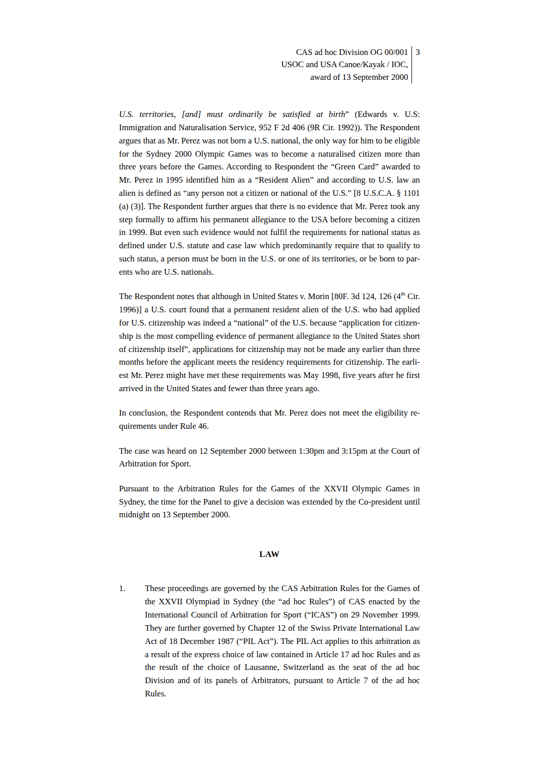CAS ad hoc Division OG 00/001
USOC and USA Canoe/Kayak / IOC,
award of 13 September 2000
3
U.S. territories, [and] must ordinarily be satisfied at birth” (Edwards v. U.S: Immigration and Naturalisation Service, 952 F 2d 406 (9R Cir. 1992)). The Respondent argues that as Mr. Perez was not born a U.S. national, the only way for him to be eligible for the Sydney 2000 Olympic Games was to become a naturalised citizen more than three years before the Games. According to Respondent the “Green Card” awarded to Mr. Perez in 1995 identified him as a “Resident Alien” and according to U.S. law an alien is defined as “any person not a citizen or national of the U.S.” [8 U.S.C.A. § 1101 (a) (3)]. The Respondent further argues that there is no evidence that Mr. Perez took any step formally to affirm his permanent allegiance to the USA before becoming a citizen in 1999. But even such evidence would not fulfil the requirements for national status as defined under U.S. statute and case law which predominantly require that to qualify to such status, a person must be born in the U.S. or one of its territories, or be born to parents who are U.S. nationals.
The Respondent notes that although in United States v. Morin [80F. 3d 124, 126 (4th Cir. 1996)] a U.S. court found that a permanent resident alien of the U.S. who had applied for U.S. citizenship was indeed a “national” of the U.S. because “application for citizenship is the most compelling evidence of permanent allegiance to the United States short of citizenship itself”, applications for citizenship may not be made any earlier than three months before the applicant meets the residency requirements for citizenship. The earliest Mr. Perez might have met these requirements was May 1998, five years after he first arrived in the United States and fewer than three years ago.
In conclusion, the Respondent contends that Mr. Perez does not meet the eligibility requirements under Rule 46.
The case was heard on 12 September 2000 between 1:30pm and 3:15pm at the Court of Arbitration for Sport.
Pursuant to the Arbitration Rules for the Games of the XXVII Olympic Games in Sydney, the time for the Panel to give a decision was extended by the Co-president until midnight on 13 September 2000.
LAW
These proceedings are governed by the CAS Arbitration Rules for the Games of the XXVII Olympiad in Sydney (the “ad hoc Rules”) of CAS enacted by the International Council of Arbitration for Sport (“ICAS”) on 29 November 1999. They are further governed by Chapter 12 of the Swiss Private International Law Act of 18 December 1987 (“PIL Act”). The PIL Act applies to this arbitration as a result of the express choice of law contained in Article 17 ad hoc Rules and as the result of the choice of Lausanne, Switzerland as the seat of the ad hoc Division and of its panels of Arbitrators, pursuant to Article 7 of the ad hoc Rules.